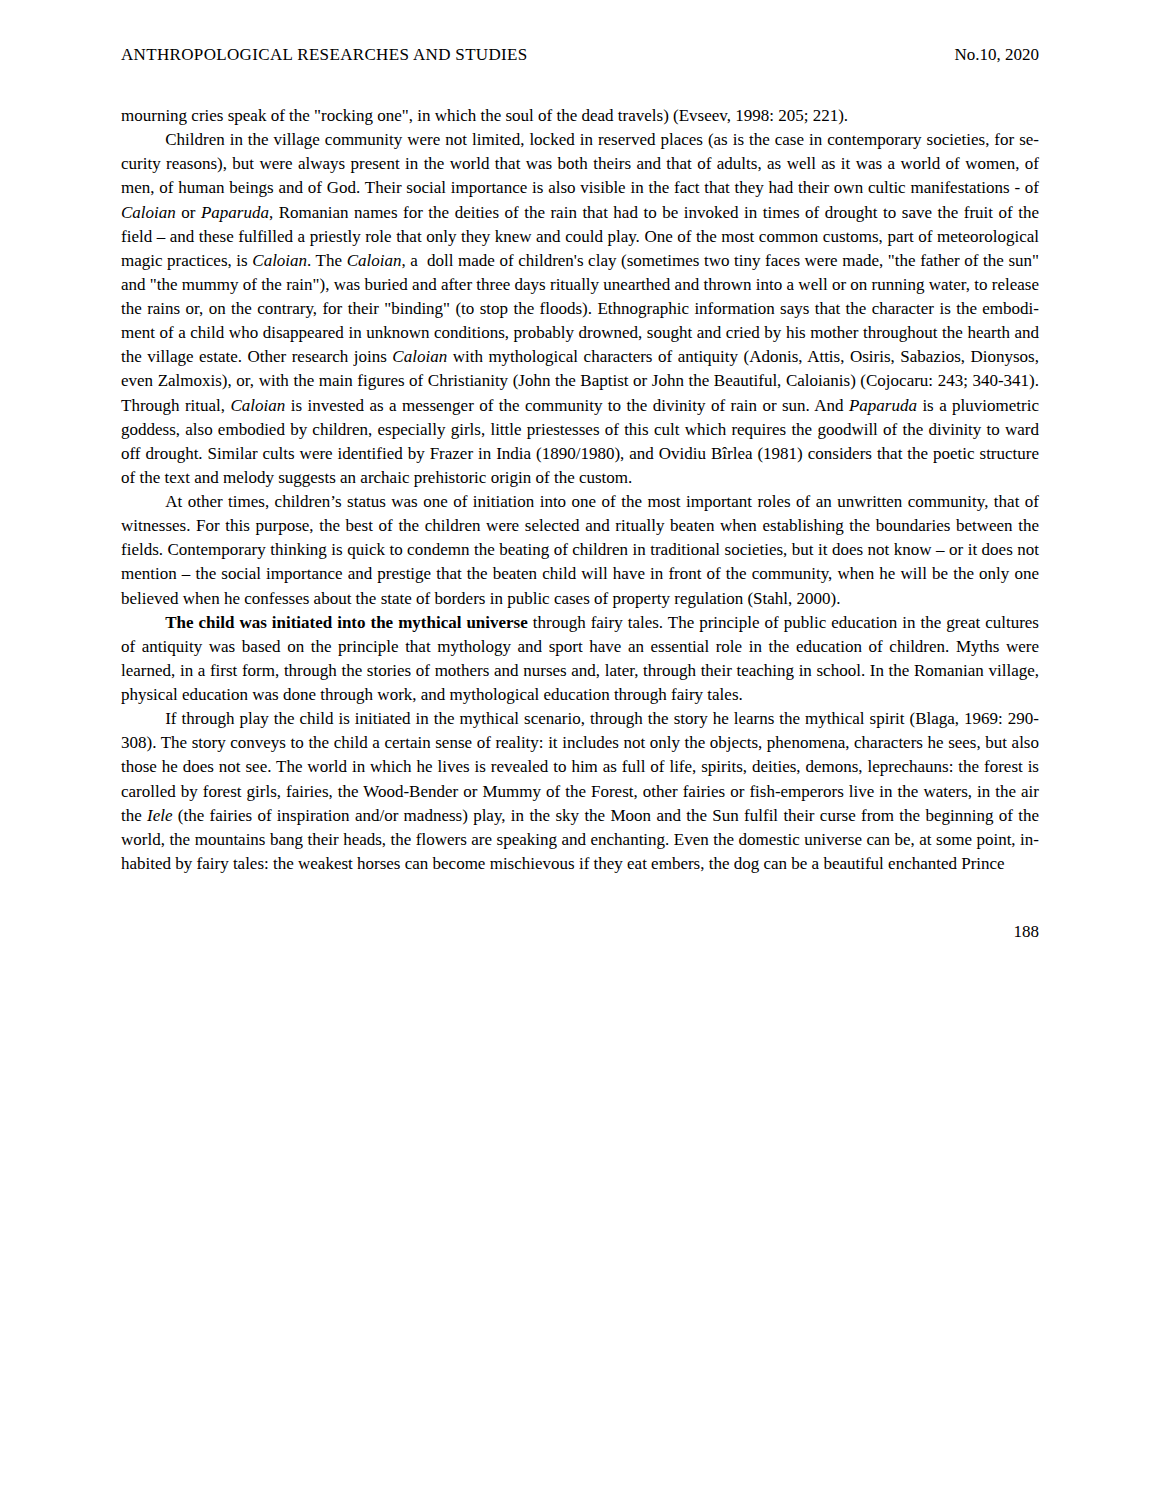ANTHROPOLOGICAL RESEARCHES AND STUDIES No.10, 2020
mourning cries speak of the "rocking one", in which the soul of the dead travels) (Evseev, 1998: 205; 221).
Children in the village community were not limited, locked in reserved places (as is the case in contemporary societies, for security reasons), but were always present in the world that was both theirs and that of adults, as well as it was a world of women, of men, of human beings and of God. Their social importance is also visible in the fact that they had their own cultic manifestations - of Caloian or Paparuda, Romanian names for the deities of the rain that had to be invoked in times of drought to save the fruit of the field – and these fulfilled a priestly role that only they knew and could play. One of the most common customs, part of meteorological magic practices, is Caloian. The Caloian, a doll made of children's clay (sometimes two tiny faces were made, "the father of the sun" and "the mummy of the rain"), was buried and after three days ritually unearthed and thrown into a well or on running water, to release the rains or, on the contrary, for their "binding" (to stop the floods). Ethnographic information says that the character is the embodiment of a child who disappeared in unknown conditions, probably drowned, sought and cried by his mother throughout the hearth and the village estate. Other research joins Caloian with mythological characters of antiquity (Adonis, Attis, Osiris, Sabazios, Dionysos, even Zalmoxis), or, with the main figures of Christianity (John the Baptist or John the Beautiful, Caloianis) (Cojocaru: 243; 340-341). Through ritual, Caloian is invested as a messenger of the community to the divinity of rain or sun. And Paparuda is a pluviometric goddess, also embodied by children, especially girls, little priestesses of this cult which requires the goodwill of the divinity to ward off drought. Similar cults were identified by Frazer in India (1890/1980), and Ovidiu Bîrlea (1981) considers that the poetic structure of the text and melody suggests an archaic prehistoric origin of the custom.
At other times, children’s status was one of initiation into one of the most important roles of an unwritten community, that of witnesses. For this purpose, the best of the children were selected and ritually beaten when establishing the boundaries between the fields. Contemporary thinking is quick to condemn the beating of children in traditional societies, but it does not know – or it does not mention – the social importance and prestige that the beaten child will have in front of the community, when he will be the only one believed when he confesses about the state of borders in public cases of property regulation (Stahl, 2000).
The child was initiated into the mythical universe through fairy tales. The principle of public education in the great cultures of antiquity was based on the principle that mythology and sport have an essential role in the education of children. Myths were learned, in a first form, through the stories of mothers and nurses and, later, through their teaching in school. In the Romanian village, physical education was done through work, and mythological education through fairy tales.
If through play the child is initiated in the mythical scenario, through the story he learns the mythical spirit (Blaga, 1969: 290-308). The story conveys to the child a certain sense of reality: it includes not only the objects, phenomena, characters he sees, but also those he does not see. The world in which he lives is revealed to him as full of life, spirits, deities, demons, leprechauns: the forest is carolled by forest girls, fairies, the Wood-Bender or Mummy of the Forest, other fairies or fish-emperors live in the waters, in the air the Iele (the fairies of inspiration and/or madness) play, in the sky the Moon and the Sun fulfil their curse from the beginning of the world, the mountains bang their heads, the flowers are speaking and enchanting. Even the domestic universe can be, at some point, inhabited by fairy tales: the weakest horses can become mischievous if they eat embers, the dog can be a beautiful enchanted Prince
188